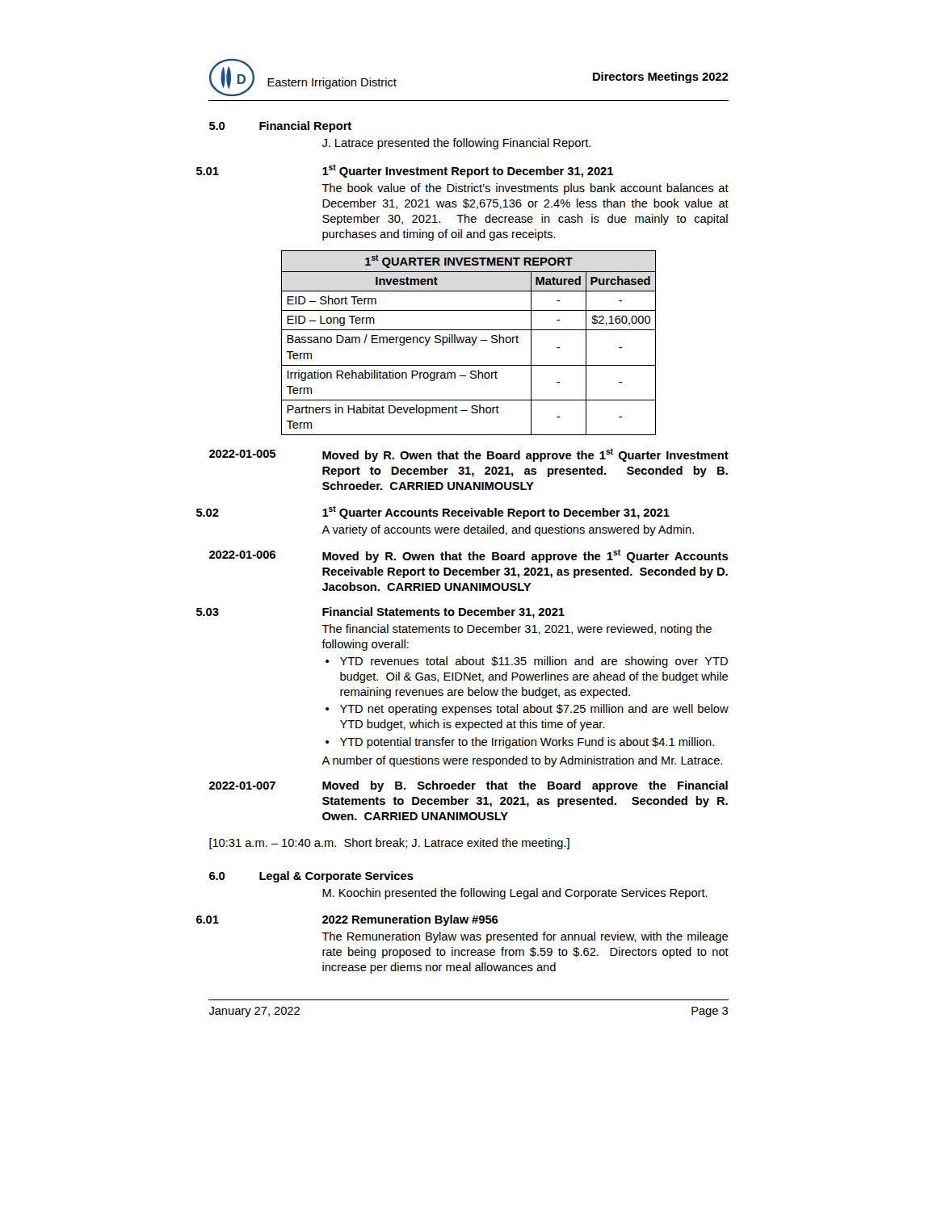D
Eastern Irrigation District
Directors Meetings 2022
5.0 Financial Report
J. Latrace presented the following Financial Report.
5.011st Quarter Investment Report to December 31, 2021
The book value of the District's investments plus bank account balances at December 31, 2021 was $2,675,136 or 2.4% less than the book value at September 30, 2021. The decrease in cash is due mainly to capital purchases and timing of oil and gas receipts.
| 1 st QUARTER INVESTMENT REPORT |
| --- |
| Investment | Matured | Purchased |
| EID – Short Term | - | - |
| EID – Long Term | - | $2,160,000 |
| Bassano Dam / Emergency Spillway – Short Term | - | - |
| Irrigation Rehabilitation Program – Short Term | - | - |
| Partners in Habitat Development – Short Term | - | - |
2022-01-005
Moved by R. Owen that the Board approve the 1st Quarter Investment Report to December 31, 2021, as presented. Seconded by B. Schroeder. CARRIED UNANIMOUSLY
5.021st Quarter Accounts Receivable Report to December 31, 2021
A variety of accounts were detailed, and questions answered by Admin.
2022-01-006
Moved by R. Owen that the Board approve the 1st Quarter Accounts Receivable Report to December 31, 2021, as presented. Seconded by D. Jacobson. CARRIED UNANIMOUSLY
5.03 Financial Statements to December 31, 2021
The financial statements to December 31, 2021, were reviewed, noting the following overall:
YTD revenues total about $11.35 million and are showing over YTD budget. Oil & Gas, EIDNet, and Powerlines are ahead of the budget while remaining revenues are below the budget, as expected.
YTD net operating expenses total about $7.25 million and are well below YTD budget, which is expected at this time of year.
YTD potential transfer to the Irrigation Works Fund is about $4.1 million.
A number of questions were responded to by Administration and Mr. Latrace.
2022-01-007
Moved by B. Schroeder that the Board approve the Financial Statements to December 31, 2021, as presented. Seconded by R. Owen. CARRIED UNANIMOUSLY
[10:31 a.m. – 10:40 a.m. Short break; J. Latrace exited the meeting.]
6.0 Legal & Corporate Services
M. Koochin presented the following Legal and Corporate Services Report.
6.012022 Remuneration Bylaw #956
The Remuneration Bylaw was presented for annual review, with the mileage rate being proposed to increase from $.59 to $.62. Directors opted to not increase per diems nor meal allowances and
January 27, 2022
Page 3